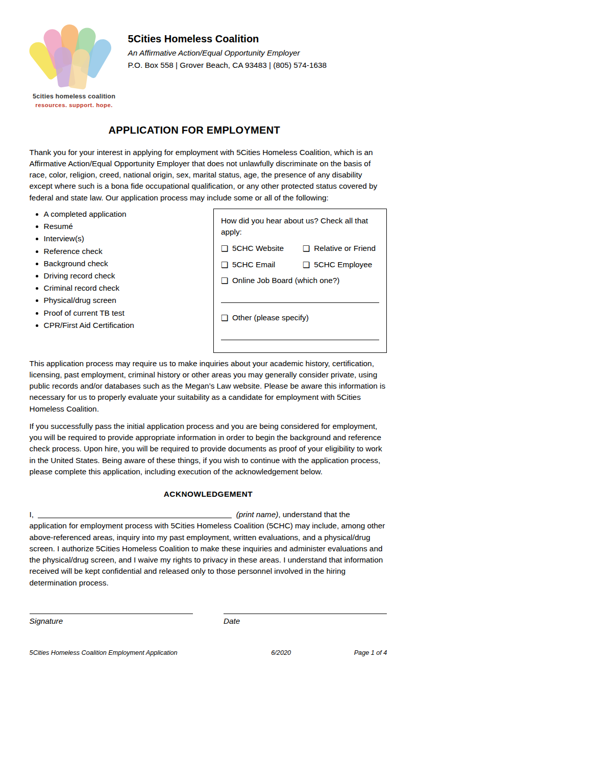5cities homeless coalition
resources. support. hope.
5Cities Homeless Coalition
An Affirmative Action/Equal Opportunity Employer
P.O. Box 558 | Grover Beach, CA 93483 | (805) 574-1638
APPLICATION FOR EMPLOYMENT
Thank you for your interest in applying for employment with 5Cities Homeless Coalition, which is an Affirmative Action/Equal Opportunity Employer that does not unlawfully discriminate on the basis of race, color, religion, creed, national origin, sex, marital status, age, the presence of any disability except where such is a bona fide occupational qualification, or any other protected status covered by federal and state law. Our application process may include some or all of the following:
A completed application
Resumé
Interview(s)
Reference check
Background check
Driving record check
Criminal record check
Physical/drug screen
Proof of current TB test
CPR/First Aid Certification
How did you hear about us? Check all that apply:
5CHC Website
Relative or Friend
5CHC Email
5CHC Employee
Online Job Board (which one?)
Other (please specify)
This application process may require us to make inquiries about your academic history, certification, licensing, past employment, criminal history or other areas you may generally consider private, using public records and/or databases such as the Megan’s Law website. Please be aware this information is necessary for us to properly evaluate your suitability as a candidate for employment with 5Cities Homeless Coalition.
If you successfully pass the initial application process and you are being considered for employment, you will be required to provide appropriate information in order to begin the background and reference check process. Upon hire, you will be required to provide documents as proof of your eligibility to work in the United States. Being aware of these things, if you wish to continue with the application process, please complete this application, including execution of the acknowledgement below.
ACKNOWLEDGEMENT
I, (print name), understand that the application for employment process with 5Cities Homeless Coalition (5CHC) may include, among other above-referenced areas, inquiry into my past employment, written evaluations, and a physical/drug screen. I authorize 5Cities Homeless Coalition to make these inquiries and administer evaluations and the physical/drug screen, and I waive my rights to privacy in these areas. I understand that information received will be kept confidential and released only to those personnel involved in the hiring determination process.
Signature
Date
5Cities Homeless Coalition Employment Application
6/2020
Page 1 of 4